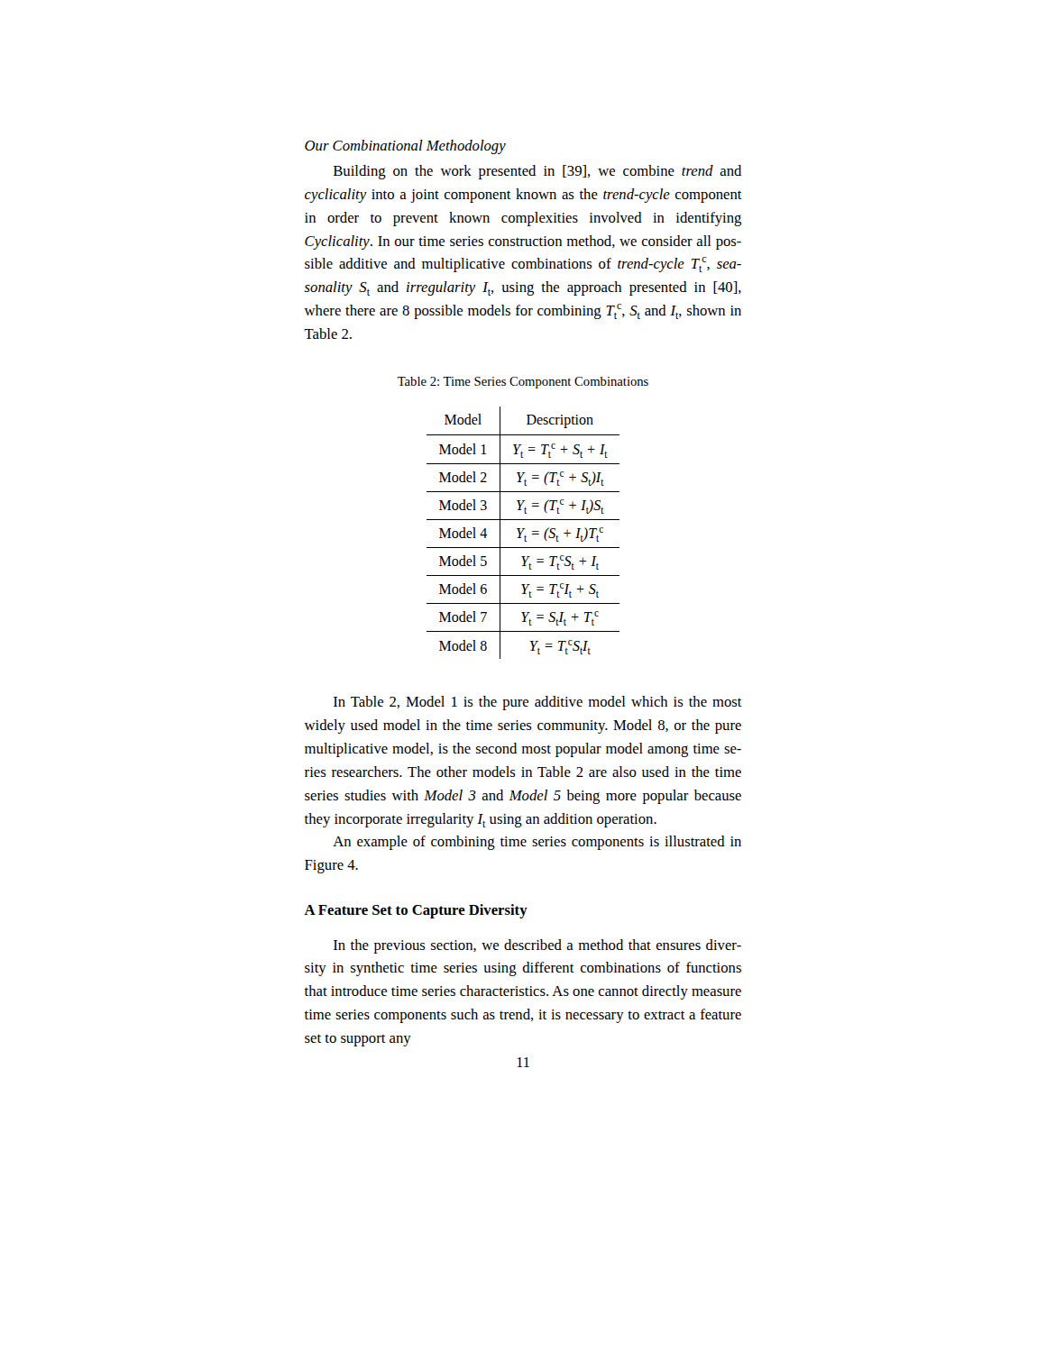Our Combinational Methodology
Building on the work presented in [39], we combine trend and cyclicality into a joint component known as the trend-cycle component in order to prevent known complexities involved in identifying Cyclicality. In our time series construction method, we consider all possible additive and multiplicative combinations of trend-cycle Ttc, seasonality St and irregularity It, using the approach presented in [40], where there are 8 possible models for combining Ttc, St and It, shown in Table 2.
Table 2: Time Series Component Combinations
| Model | Description |
| Model 1 | Y t = T t c + S t + I t |
| Model 2 | Y t = (T t c + S t )I t |
| Model 3 | Y t = (T t c + I t )S t |
| Model 4 | Y t = (S t + I t )T t c |
| Model 5 | Y t = T t c S t + I t |
| Model 6 | Y t = T t c I t + S t |
| Model 7 | Y t = S t I t + T t c |
| Model 8 | Y t = T t c S t I t |
In Table 2, Model 1 is the pure additive model which is the most widely used model in the time series community. Model 8, or the pure multiplicative model, is the second most popular model among time series researchers. The other models in Table 2 are also used in the time series studies with Model 3 and Model 5 being more popular because they incorporate irregularity It using an addition operation.
An example of combining time series components is illustrated in Figure 4.
A Feature Set to Capture Diversity
In the previous section, we described a method that ensures diversity in synthetic time series using different combinations of functions that introduce time series characteristics. As one cannot directly measure time series components such as trend, it is necessary to extract a feature set to support any
11